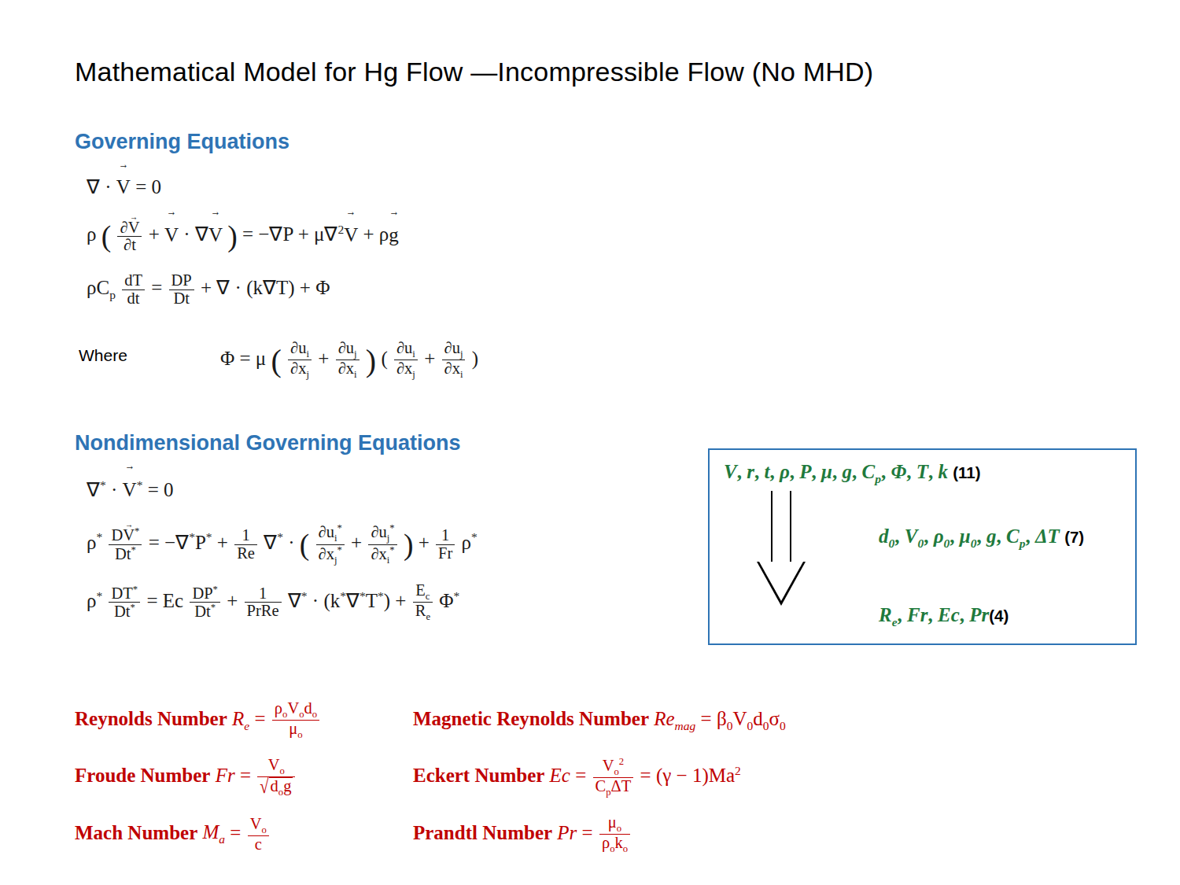Mathematical Model for Hg Flow —Incompressible Flow (No MHD)
Governing Equations
∇ · V = 0
ρ ( ∂V∂t + V · ∇V ) = −∇P + μ∇2V + ρg
ρCp dT dt = DP Dt + ∇ · (k∇T) + Φ
Where
Φ = μ ( ∂ui∂xj + ∂uj∂xi ) ( ∂ui∂xj + ∂uj∂xi )
Nondimensional Governing Equations
∇* · V* = 0
ρ* DV*Dt* = −∇*P* + 1 Re ∇* · ( ∂ui*∂xj* + ∂uj*∂xi* ) + 1 Fr ρ*
ρ* DT*Dt* = Ec DP*Dt* + 1 PrRe ∇* · (k*∇*T*) + Ec Re Φ*
V, r, t, ρ, P, μ, g, Cp, Φ, T, k (11)
d0, V0, ρ0, μ0, g, Cp, ΔT (7)
Re, Fr, Ec, Pr(4)
| Reynolds Number R e = ρ o V o d o μ o | Magnetic Reynolds Number Re mag = β 0 V 0 d 0 σ 0 |
| Froude Number Fr = V o √ d o g | Eckert Number Ec = V o 2 C p ΔT = (γ − 1)Ma 2 |
| Mach Number M a = V o c | Prandtl Number Pr = μ o ρ o k o |